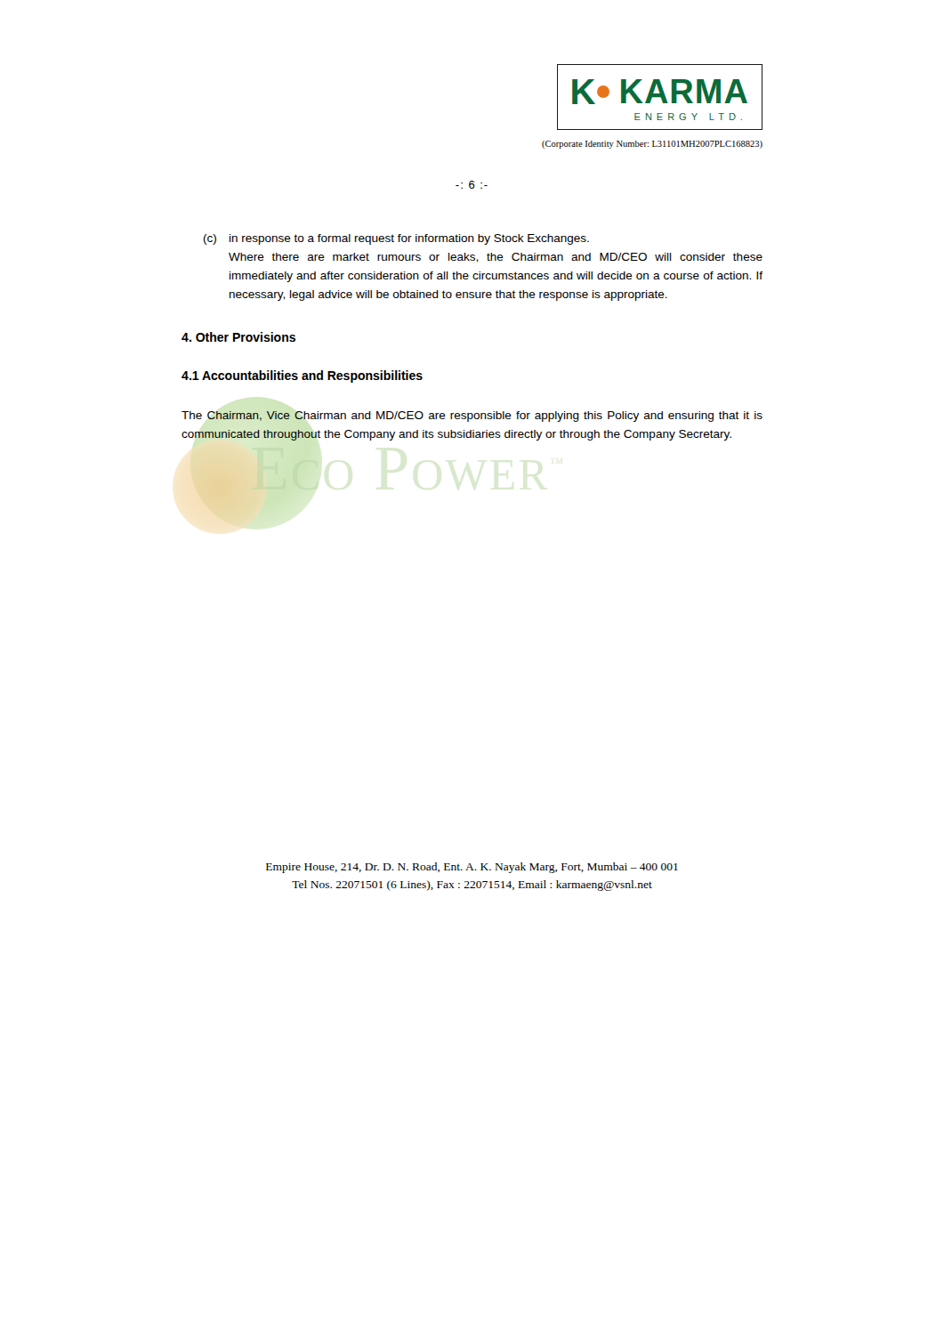K KARMA
ENERGY LTD.
(Corporate Identity Number: L31101MH2007PLC168823)
-: 6 :-
Eco Power™
(c)
in response to a formal request for information by Stock Exchanges. Where there are market rumours or leaks, the Chairman and MD/CEO will consider these immediately and after consideration of all the circumstances and will decide on a course of action. If necessary, legal advice will be obtained to ensure that the response is appropriate.
4. Other Provisions
4.1 Accountabilities and Responsibilities
The Chairman, Vice Chairman and MD/CEO are responsible for applying this Policy and ensuring that it is communicated throughout the Company and its subsidiaries directly or through the Company Secretary.
Empire House, 214, Dr. D. N. Road, Ent. A. K. Nayak Marg, Fort, Mumbai – 400 001
Tel Nos. 22071501 (6 Lines), Fax : 22071514, Email : karmaeng@vsnl.net